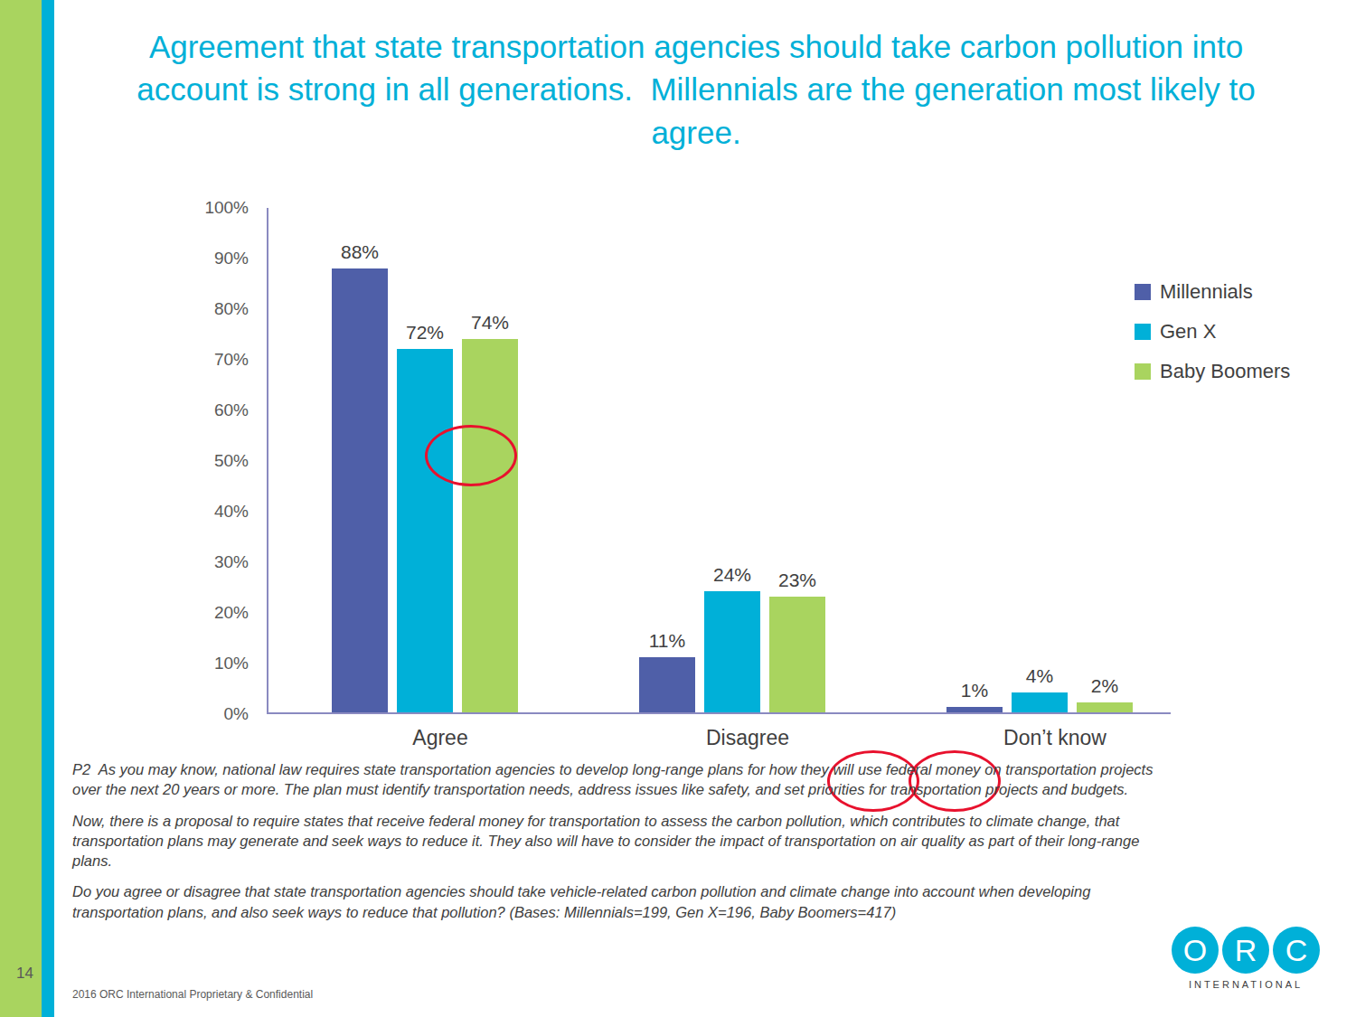Agreement that state transportation agencies should take carbon pollution into account is strong in all generations. Millennials are the generation most likely to agree.
100% 90% 80% 70% 60% 50% 40% 30% 20% 10% 0%
88%
72%
74%
Agree
11%
24%
23%
Disagree
1%
4%
2%
Don’t know
Millennials
Gen X
Baby Boomers
P2 As you may know, national law requires state transportation agencies to develop long-range plans for how they will use federal money on transportation projects over the next 20 years or more. The plan must identify transportation needs, address issues like safety, and set priorities for transportation projects and budgets.
Now, there is a proposal to require states that receive federal money for transportation to assess the carbon pollution, which contributes to climate change, that transportation plans may generate and seek ways to reduce it. They also will have to consider the impact of transportation on air quality as part of their long-range plans.
Do you agree or disagree that state transportation agencies should take vehicle-related carbon pollution and climate change into account when developing transportation plans, and also seek ways to reduce that pollution? (Bases: Millennials=199, Gen X=196, Baby Boomers=417)
14
2016 ORC International Proprietary & Confidential
ORC
INTERNATIONAL